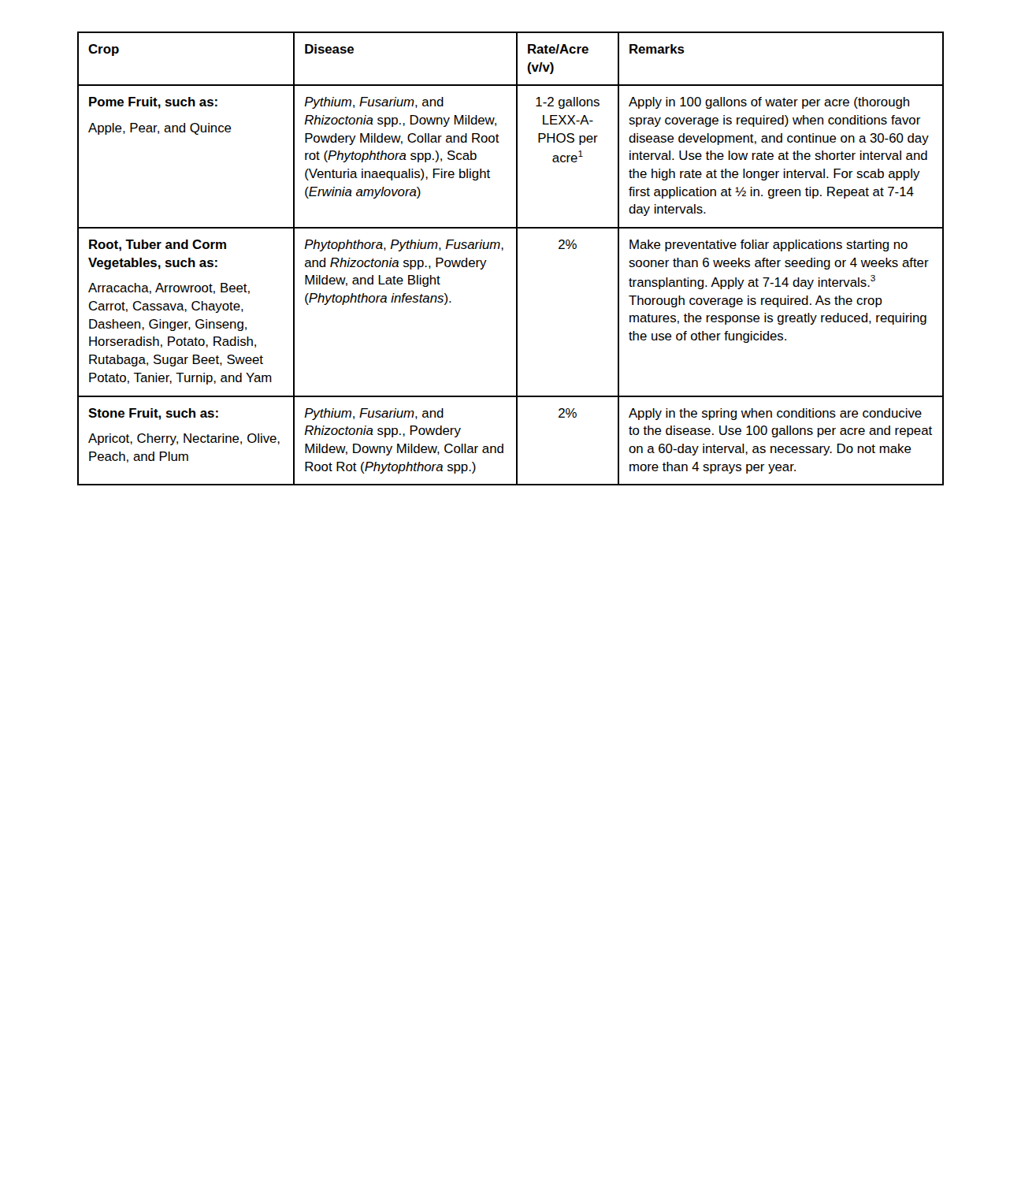| Crop | Disease | Rate/Acre (v/v) | Remarks |
| --- | --- | --- | --- |
| Pome Fruit, such as: Apple, Pear, and Quince | Pythium , Fusarium , and Rhizoctonia spp., Downy Mildew, Powdery Mildew, Collar and Root rot ( Phytophthora spp.), Scab (Venturia inaequalis), Fire blight ( Erwinia amylovora ) | 1-2 gallons LEXX-A-PHOS per acre 1 | Apply in 100 gallons of water per acre (thorough spray coverage is required) when conditions favor disease development, and continue on a 30-60 day interval. Use the low rate at the shorter interval and the high rate at the longer interval. For scab apply first application at ½ in. green tip. Repeat at 7-14 day intervals. |
| Root, Tuber and Corm Vegetables, such as: Arracacha, Arrowroot, Beet, Carrot, Cassava, Chayote, Dasheen, Ginger, Ginseng, Horseradish, Potato, Radish, Rutabaga, Sugar Beet, Sweet Potato, Tanier, Turnip, and Yam | Phytophthora , Pythium , Fusarium , and Rhizoctonia spp., Powdery Mildew, and Late Blight ( Phytophthora infestans ). | 2% | Make preventative foliar applications starting no sooner than 6 weeks after seeding or 4 weeks after transplanting. Apply at 7-14 day intervals. 3 Thorough coverage is required. As the crop matures, the response is greatly reduced, requiring the use of other fungicides. |
| Stone Fruit, such as: Apricot, Cherry, Nectarine, Olive, Peach, and Plum | Pythium , Fusarium , and Rhizoctonia spp., Powdery Mildew, Downy Mildew, Collar and Root Rot ( Phytophthora spp.) | 2% | Apply in the spring when conditions are conducive to the disease. Use 100 gallons per acre and repeat on a 60-day interval, as necessary. Do not make more than 4 sprays per year. |